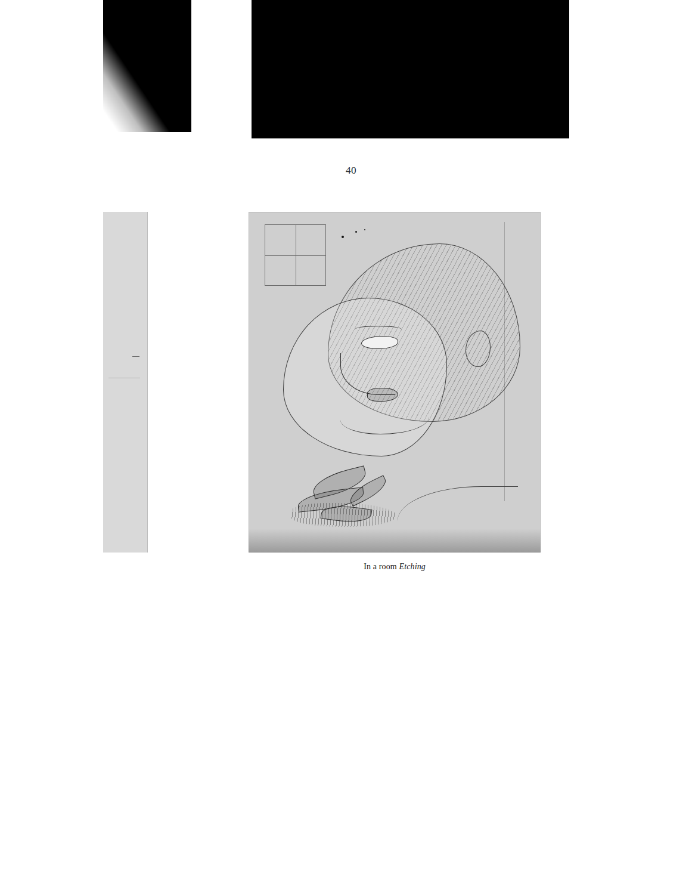40
In a room Etching